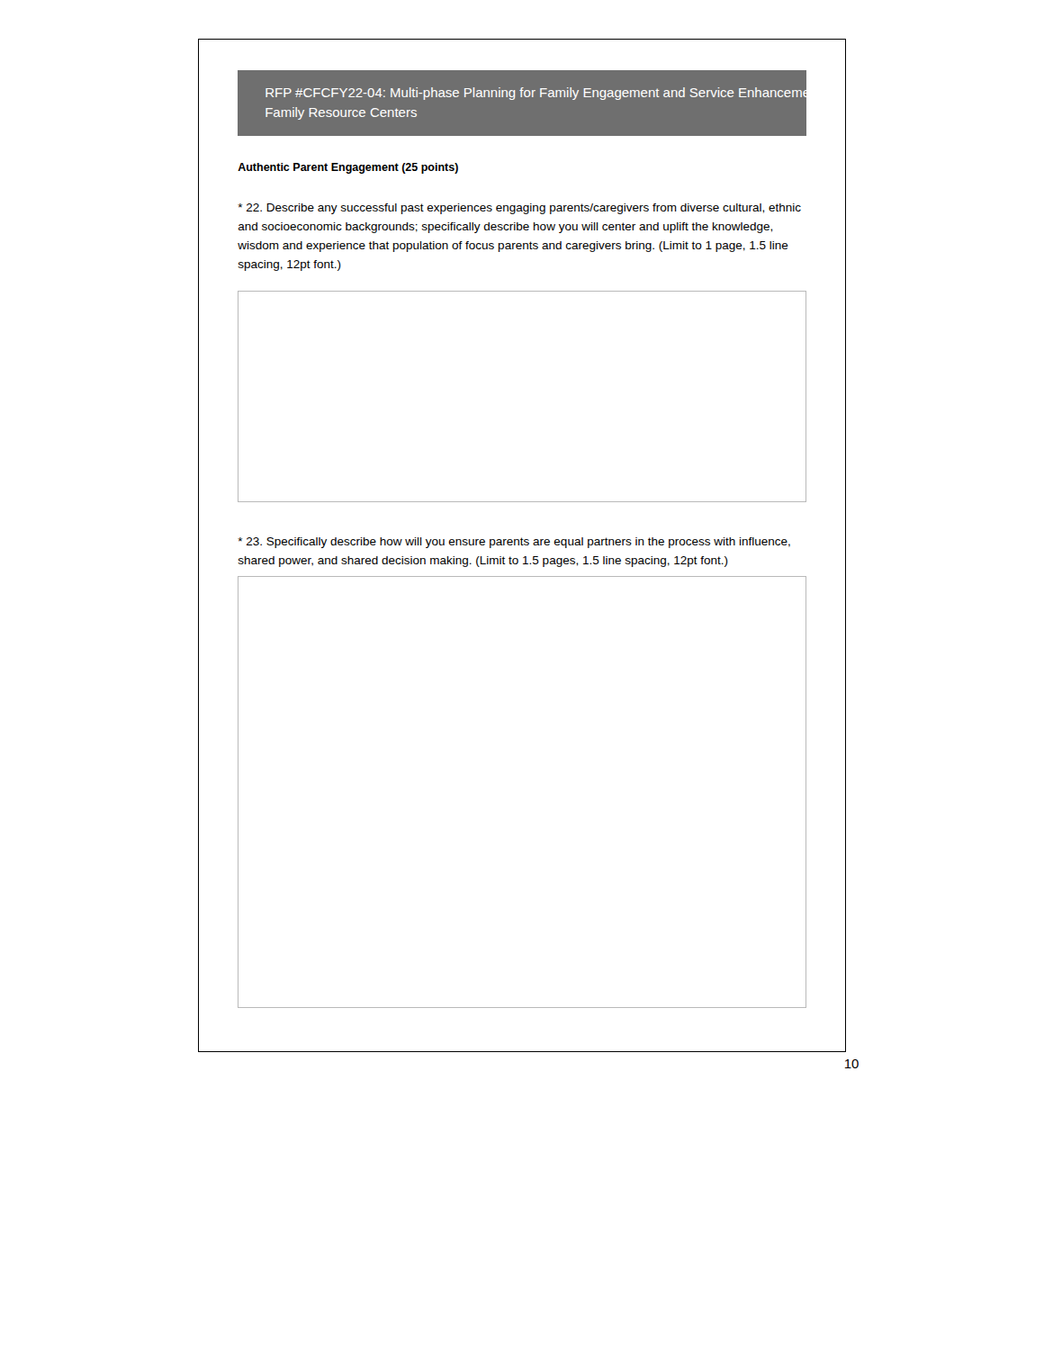RFP #CFCFY22-04: Multi-phase Planning for Family Engagement and Service Enhancements
Family Resource Centers
Authentic Parent Engagement (25 points)
* 22. Describe any successful past experiences engaging parents/caregivers from diverse cultural, ethnic and socioeconomic backgrounds; specifically describe how you will center and uplift the knowledge, wisdom and experience that population of focus parents and caregivers bring. (Limit to 1 page, 1.5 line spacing, 12pt font.)
* 23. Specifically describe how will you ensure parents are equal partners in the process with influence, shared power, and shared decision making. (Limit to 1.5 pages, 1.5 line spacing, 12pt font.)
10